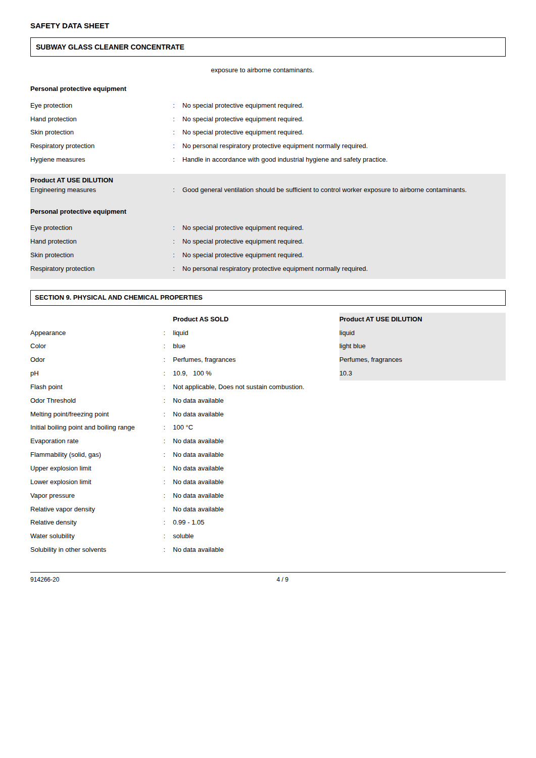SAFETY DATA SHEET
SUBWAY GLASS CLEANER CONCENTRATE
exposure to airborne contaminants.
Personal protective equipment
| Eye protection | : | No special protective equipment required. |
| Hand protection | : | No special protective equipment required. |
| Skin protection | : | No special protective equipment required. |
| Respiratory protection | : | No personal respiratory protective equipment normally required. |
| Hygiene measures | : | Handle in accordance with good industrial hygiene and safety practice. |
| Product AT USE DILUTION Engineering measures | : | Good general ventilation should be sufficient to control worker exposure to airborne contaminants. |
Personal protective equipment
| Eye protection | : | No special protective equipment required. |
| Hand protection | : | No special protective equipment required. |
| Skin protection | : | No special protective equipment required. |
| Respiratory protection | : | No personal respiratory protective equipment normally required. |
SECTION 9. PHYSICAL AND CHEMICAL PROPERTIES
| | | Product AS SOLD | Product AT USE DILUTION |
| Appearance | : | liquid | liquid |
| Color | : | blue | light blue |
| Odor | : | Perfumes, fragrances | Perfumes, fragrances |
| pH | : | 10.9, 100 % | 10.3 |
| Flash point | : | Not applicable, Does not sustain combustion. |
| Odor Threshold | : | No data available |
| Melting point/freezing point | : | No data available |
| Initial boiling point and boiling range | : | 100 °C |
| Evaporation rate | : | No data available |
| Flammability (solid, gas) | : | No data available |
| Upper explosion limit | : | No data available |
| Lower explosion limit | : | No data available |
| Vapor pressure | : | No data available |
| Relative vapor density | : | No data available |
| Relative density | : | 0.99 - 1.05 |
| Water solubility | : | soluble |
| Solubility in other solvents | : | No data available |
914266-20 4 / 9